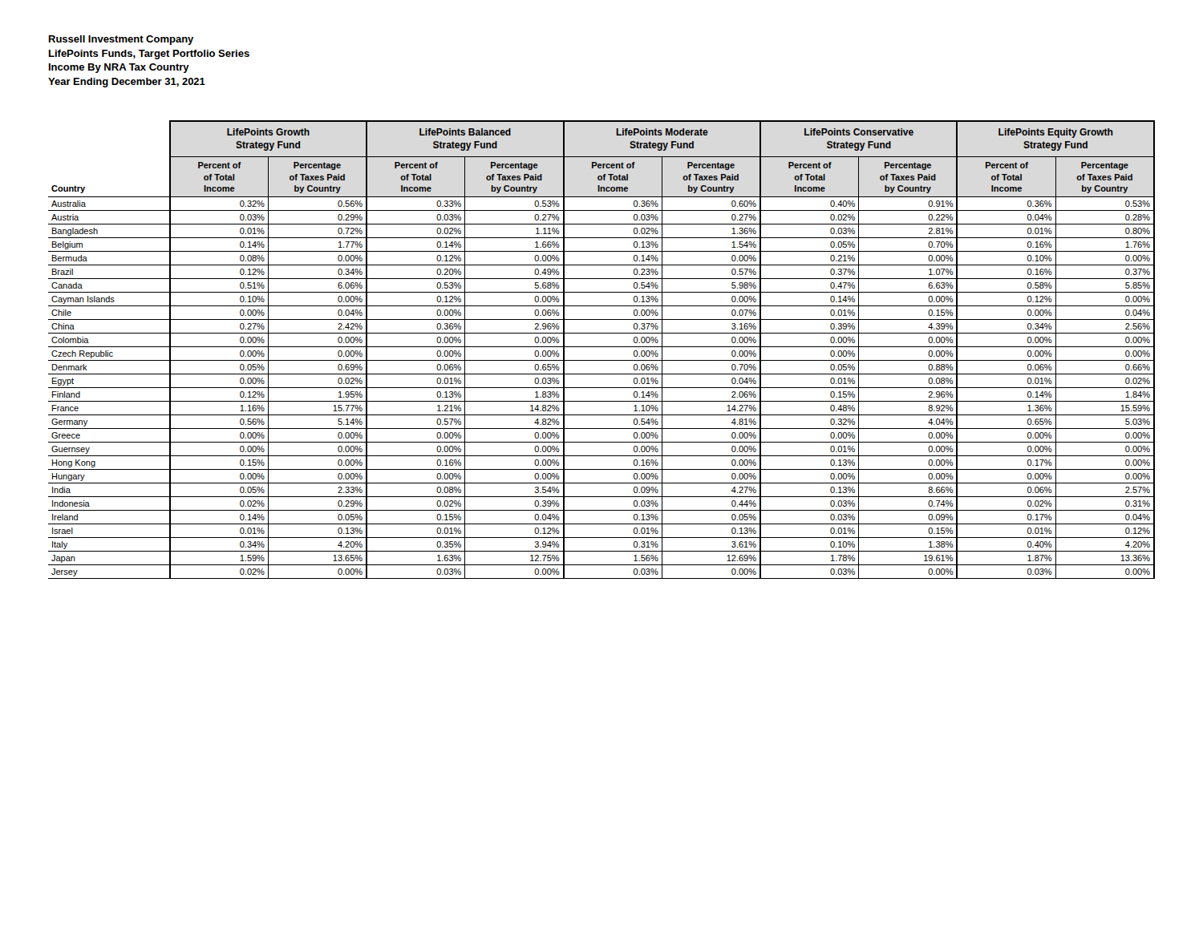Russell Investment Company
LifePoints Funds, Target Portfolio Series
Income By NRA Tax Country
Year Ending December 31, 2021
| | LifePoints Growth Strategy Fund | LifePoints Balanced Strategy Fund | LifePoints Moderate Strategy Fund | LifePoints Conservative Strategy Fund | LifePoints Equity Growth Strategy Fund |
| --- | --- | --- | --- | --- | --- |
| Country | Percent of of Total Income | Percentage of Taxes Paid by Country | Percent of of Total Income | Percentage of Taxes Paid by Country | Percent of of Total Income | Percentage of Taxes Paid by Country | Percent of of Total Income | Percentage of Taxes Paid by Country | Percent of of Total Income | Percentage of Taxes Paid by Country |
| Australia | 0.32% | 0.56% | 0.33% | 0.53% | 0.36% | 0.60% | 0.40% | 0.91% | 0.36% | 0.53% |
| Austria | 0.03% | 0.29% | 0.03% | 0.27% | 0.03% | 0.27% | 0.02% | 0.22% | 0.04% | 0.28% |
| Bangladesh | 0.01% | 0.72% | 0.02% | 1.11% | 0.02% | 1.36% | 0.03% | 2.81% | 0.01% | 0.80% |
| Belgium | 0.14% | 1.77% | 0.14% | 1.66% | 0.13% | 1.54% | 0.05% | 0.70% | 0.16% | 1.76% |
| Bermuda | 0.08% | 0.00% | 0.12% | 0.00% | 0.14% | 0.00% | 0.21% | 0.00% | 0.10% | 0.00% |
| Brazil | 0.12% | 0.34% | 0.20% | 0.49% | 0.23% | 0.57% | 0.37% | 1.07% | 0.16% | 0.37% |
| Canada | 0.51% | 6.06% | 0.53% | 5.68% | 0.54% | 5.98% | 0.47% | 6.63% | 0.58% | 5.85% |
| Cayman Islands | 0.10% | 0.00% | 0.12% | 0.00% | 0.13% | 0.00% | 0.14% | 0.00% | 0.12% | 0.00% |
| Chile | 0.00% | 0.04% | 0.00% | 0.06% | 0.00% | 0.07% | 0.01% | 0.15% | 0.00% | 0.04% |
| China | 0.27% | 2.42% | 0.36% | 2.96% | 0.37% | 3.16% | 0.39% | 4.39% | 0.34% | 2.56% |
| Colombia | 0.00% | 0.00% | 0.00% | 0.00% | 0.00% | 0.00% | 0.00% | 0.00% | 0.00% | 0.00% |
| Czech Republic | 0.00% | 0.00% | 0.00% | 0.00% | 0.00% | 0.00% | 0.00% | 0.00% | 0.00% | 0.00% |
| Denmark | 0.05% | 0.69% | 0.06% | 0.65% | 0.06% | 0.70% | 0.05% | 0.88% | 0.06% | 0.66% |
| Egypt | 0.00% | 0.02% | 0.01% | 0.03% | 0.01% | 0.04% | 0.01% | 0.08% | 0.01% | 0.02% |
| Finland | 0.12% | 1.95% | 0.13% | 1.83% | 0.14% | 2.06% | 0.15% | 2.96% | 0.14% | 1.84% |
| France | 1.16% | 15.77% | 1.21% | 14.82% | 1.10% | 14.27% | 0.48% | 8.92% | 1.36% | 15.59% |
| Germany | 0.56% | 5.14% | 0.57% | 4.82% | 0.54% | 4.81% | 0.32% | 4.04% | 0.65% | 5.03% |
| Greece | 0.00% | 0.00% | 0.00% | 0.00% | 0.00% | 0.00% | 0.00% | 0.00% | 0.00% | 0.00% |
| Guernsey | 0.00% | 0.00% | 0.00% | 0.00% | 0.00% | 0.00% | 0.01% | 0.00% | 0.00% | 0.00% |
| Hong Kong | 0.15% | 0.00% | 0.16% | 0.00% | 0.16% | 0.00% | 0.13% | 0.00% | 0.17% | 0.00% |
| Hungary | 0.00% | 0.00% | 0.00% | 0.00% | 0.00% | 0.00% | 0.00% | 0.00% | 0.00% | 0.00% |
| India | 0.05% | 2.33% | 0.08% | 3.54% | 0.09% | 4.27% | 0.13% | 8.66% | 0.06% | 2.57% |
| Indonesia | 0.02% | 0.29% | 0.02% | 0.39% | 0.03% | 0.44% | 0.03% | 0.74% | 0.02% | 0.31% |
| Ireland | 0.14% | 0.05% | 0.15% | 0.04% | 0.13% | 0.05% | 0.03% | 0.09% | 0.17% | 0.04% |
| Israel | 0.01% | 0.13% | 0.01% | 0.12% | 0.01% | 0.13% | 0.01% | 0.15% | 0.01% | 0.12% |
| Italy | 0.34% | 4.20% | 0.35% | 3.94% | 0.31% | 3.61% | 0.10% | 1.38% | 0.40% | 4.20% |
| Japan | 1.59% | 13.65% | 1.63% | 12.75% | 1.56% | 12.69% | 1.78% | 19.61% | 1.87% | 13.36% |
| Jersey | 0.02% | 0.00% | 0.03% | 0.00% | 0.03% | 0.00% | 0.03% | 0.00% | 0.03% | 0.00% |